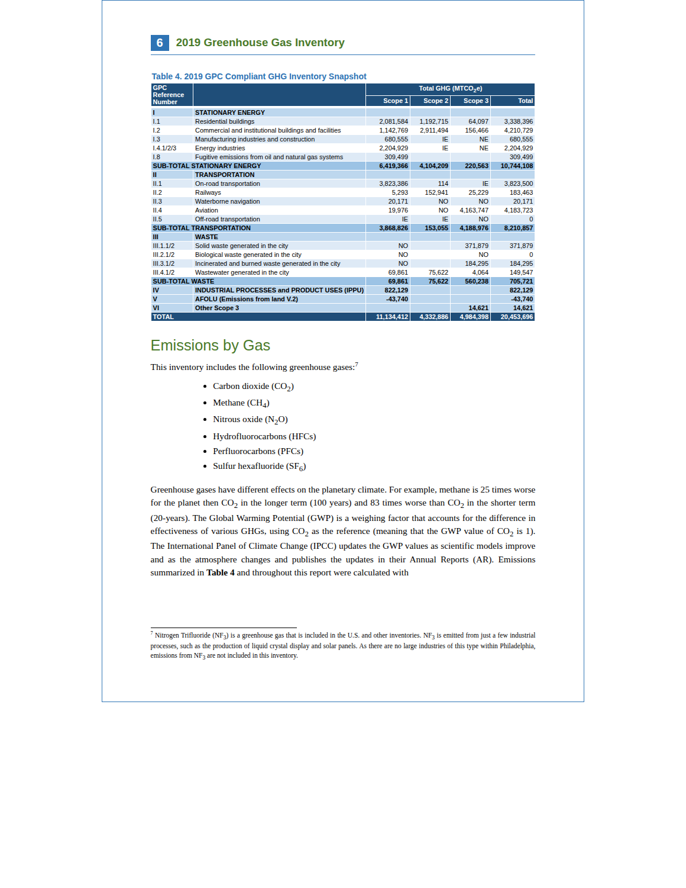6
2019 Greenhouse Gas Inventory
Table 4. 2019 GPC Compliant GHG Inventory Snapshot
| GPC Reference Number | | Total GHG (MTCO 2 e) |
| --- | --- | --- |
| Scope 1 | Scope 2 | Scope 3 | Total |
| I | STATIONARY ENERGY | | | | |
| I.1 | Residential buildings | 2,081,584 | 1,192,715 | 64,097 | 3,338,396 |
| I.2 | Commercial and institutional buildings and facilities | 1,142,769 | 2,911,494 | 156,466 | 4,210,729 |
| I.3 | Manufacturing industries and construction | 680,555 | IE | NE | 680,555 |
| I.4.1/2/3 | Energy industries | 2,204,929 | IE | NE | 2,204,929 |
| I.8 | Fugitive emissions from oil and natural gas systems | 309,499 | | | 309,499 |
| SUB-TOTAL STATIONARY ENERGY | 6,419,366 | 4,104,209 | 220,563 | 10,744,108 |
| II | TRANSPORTATION | | | | |
| II.1 | On-road transportation | 3,823,386 | 114 | IE | 3,823,500 |
| II.2 | Railways | 5,293 | 152,941 | 25,229 | 183,463 |
| II.3 | Waterborne navigation | 20,171 | NO | NO | 20,171 |
| II.4 | Aviation | 19,976 | NO | 4,163,747 | 4,183,723 |
| II.5 | Off-road transportation | IE | IE | NO | 0 |
| SUB-TOTAL TRANSPORTATION | 3,868,826 | 153,055 | 4,188,976 | 8,210,857 |
| III | WASTE | | | | |
| III.1.1/2 | Solid waste generated in the city | NO | | 371,879 | 371,879 |
| III.2.1/2 | Biological waste generated in the city | NO | | NO | 0 |
| III.3.1/2 | Incinerated and burned waste generated in the city | NO | | 184,295 | 184,295 |
| III.4.1/2 | Wastewater generated in the city | 69,861 | 75,622 | 4,064 | 149,547 |
| SUB-TOTAL WASTE | 69,861 | 75,622 | 560,238 | 705,721 |
| IV | INDUSTRIAL PROCESSES and PRODUCT USES (IPPU) | 822,129 | | | 822,129 |
| V | AFOLU (Emissions from land V.2) | -43,740 | | | -43,740 |
| VI | Other Scope 3 | | | 14,621 | 14,621 |
| TOTAL | 11,134,412 | 4,332,886 | 4,984,398 | 20,453,696 |
Emissions by Gas
This inventory includes the following greenhouse gases:7
Carbon dioxide (CO2)
Methane (CH4)
Nitrous oxide (N2O)
Hydrofluorocarbons (HFCs)
Perfluorocarbons (PFCs)
Sulfur hexafluoride (SF6)
Greenhouse gases have different effects on the planetary climate. For example, methane is 25 times worse for the planet then CO2 in the longer term (100 years) and 83 times worse than CO2 in the shorter term (20-years). The Global Warming Potential (GWP) is a weighing factor that accounts for the difference in effectiveness of various GHGs, using CO2 as the reference (meaning that the GWP value of CO2 is 1). The International Panel of Climate Change (IPCC) updates the GWP values as scientific models improve and as the atmosphere changes and publishes the updates in their Annual Reports (AR). Emissions summarized in Table 4 and throughout this report were calculated with
7 Nitrogen Trifluoride (NF3) is a greenhouse gas that is included in the U.S. and other inventories. NF3 is emitted from just a few industrial processes, such as the production of liquid crystal display and solar panels. As there are no large industries of this type within Philadelphia, emissions from NF3 are not included in this inventory.